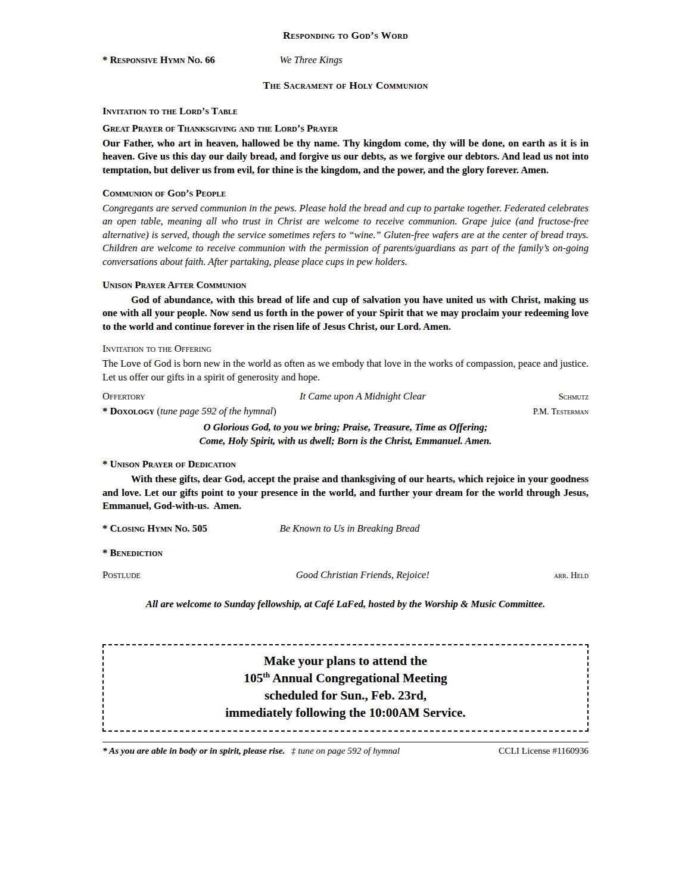Responding to God’s Word
* Responsive Hymn No. 66 We Three Kings
The Sacrament of Holy Communion
Invitation to the Lord’s Table
Great Prayer of Thanksgiving and the Lord’s Prayer
Our Father, who art in heaven, hallowed be thy name. Thy kingdom come, thy will be done, on earth as it is in heaven. Give us this day our daily bread, and forgive us our debts, as we forgive our debtors. And lead us not into temptation, but deliver us from evil, for thine is the kingdom, and the power, and the glory forever. Amen.
Communion of God’s People
Congregants are served communion in the pews. Please hold the bread and cup to partake together. Federated celebrates an open table, meaning all who trust in Christ are welcome to receive communion. Grape juice (and fructose-free alternative) is served, though the service sometimes refers to “wine.” Gluten-free wafers are at the center of bread trays. Children are welcome to receive communion with the permission of parents/guardians as part of the family’s on-going conversations about faith. After partaking, please place cups in pew holders.
Unison Prayer After Communion
God of abundance, with this bread of life and cup of salvation you have united us with Christ, making us one with all your people. Now send us forth in the power of your Spirit that we may proclaim your redeeming love to the world and continue forever in the risen life of Jesus Christ, our Lord. Amen.
Invitation to the Offering
The Love of God is born new in the world as often as we embody that love in the works of compassion, peace and justice. Let us offer our gifts in a spirit of generosity and hope.
Offertory It Came upon A Midnight Clear Schmutz
* Doxology (tune page 592 of the hymnal) P.M. Testerman
O Glorious God, to you we bring; Praise, Treasure, Time as Offering;
Come, Holy Spirit, with us dwell; Born is the Christ, Emmanuel. Amen.
* Unison Prayer of Dedication
With these gifts, dear God, accept the praise and thanksgiving of our hearts, which rejoice in your goodness and love. Let our gifts point to your presence in the world, and further your dream for the world through Jesus, Emmanuel, God-with-us. Amen.
* Closing Hymn No. 505 Be Known to Us in Breaking Bread
* Benediction
Postlude Good Christian Friends, Rejoice! arr. Held
All are welcome to Sunday fellowship, at Café LaFed, hosted by the Worship & Music Committee.
Make your plans to attend the
105th Annual Congregational Meeting
scheduled for Sun., Feb. 23rd,
immediately following the 10:00AM Service.
* As you are able in body or in spirit, please rise. ‡ tune on page 592 of hymnal CCLI License #1160936